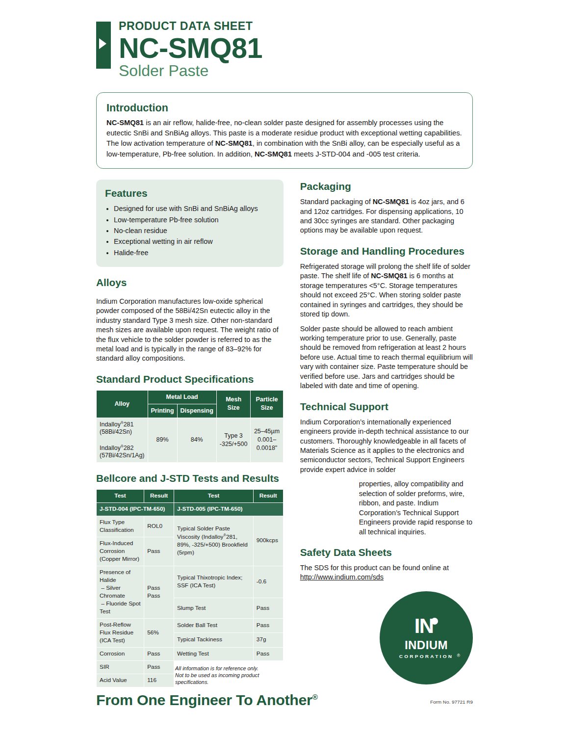Product Data Sheet
NC-SMQ81
Solder Paste
Introduction
NC-SMQ81 is an air reflow, halide-free, no-clean solder paste designed for assembly processes using the eutectic SnBi and SnBiAg alloys. This paste is a moderate residue product with exceptional wetting capabilities. The low activation temperature of NC-SMQ81, in combination with the SnBi alloy, can be especially useful as a low-temperature, Pb-free solution. In addition, NC-SMQ81 meets J-STD-004 and -005 test criteria.
Features
Designed for use with SnBi and SnBiAg alloys
Low-temperature Pb-free solution
No-clean residue
Exceptional wetting in air reflow
Halide-free
Alloys
Indium Corporation manufactures low-oxide spherical powder composed of the 58Bi/42Sn eutectic alloy in the industry standard Type 3 mesh size. Other non-standard mesh sizes are available upon request. The weight ratio of the flux vehicle to the solder powder is referred to as the metal load and is typically in the range of 83–92% for standard alloy compositions.
Standard Product Specifications
| Alloy | Metal Load | Mesh Size | Particle Size |
| --- | --- | --- | --- |
| Printing | Dispensing |
| Indalloy ® 281 (58Bi/42Sn) Indalloy ® 282 (57Bi/42Sn/1Ag) | 89% | 84% | Type 3 -325/+500 | 25–45µm 0.001–0.0018" |
Bellcore and J-STD Tests and Results
| Test | Result | Test | Result |
| --- | --- | --- | --- |
| J-STD-004 (IPC-TM-650) | J-STD-005 (IPC-TM-650) |
| Flux Type Classification | ROL0 | Typical Solder Paste Viscosity (Indalloy ® 281, 89%, -325/+500) Brookfield (5rpm) | 900kcps |
| Flux-Induced Corrosion (Copper Mirror) | Pass |
| Presence of Halide – Silver Chromate – Fluoride Spot Test | Pass Pass | Typical Thixotropic Index; SSF (ICA Test) | -0.6 |
| Slump Test | Pass |
| Post-Reflow Flux Residue (ICA Test) | 56% | Solder Ball Test | Pass |
| Typical Tackiness | 37g |
| Corrosion | Pass | Wetting Test | Pass |
| SIR | Pass | All information is for reference only. Not to be used as incoming product specifications. |
| Acid Value | 116 |
Packaging
Standard packaging of NC-SMQ81 is 4oz jars, and 6 and 12oz cartridges. For dispensing applications, 10 and 30cc syringes are standard. Other packaging options may be available upon request.
Storage and Handling Procedures
Refrigerated storage will prolong the shelf life of solder paste. The shelf life of NC-SMQ81 is 6 months at storage temperatures <5°C. Storage temperatures should not exceed 25°C. When storing solder paste contained in syringes and cartridges, they should be stored tip down.
Solder paste should be allowed to reach ambient working temperature prior to use. Generally, paste should be removed from refrigeration at least 2 hours before use. Actual time to reach thermal equilibrium will vary with container size. Paste temperature should be verified before use. Jars and cartridges should be labeled with date and time of opening.
Technical Support
Indium Corporation’s internationally experienced engineers provide in-depth technical assistance to our customers. Thoroughly knowledgeable in all facets of Materials Science as it applies to the electronics and semiconductor sectors, Technical Support Engineers provide expert advice in solder
properties, alloy compatibility and selection of solder preforms, wire, ribbon, and paste. Indium Corporation’s Technical Support Engineers provide rapid response to all technical inquiries.
Safety Data Sheets
The SDS for this product can be found online at http://www.indium.com/sds
IN
INDIUM
CORPORATION
®
From One Engineer To Another®
Form No. 97721 R9